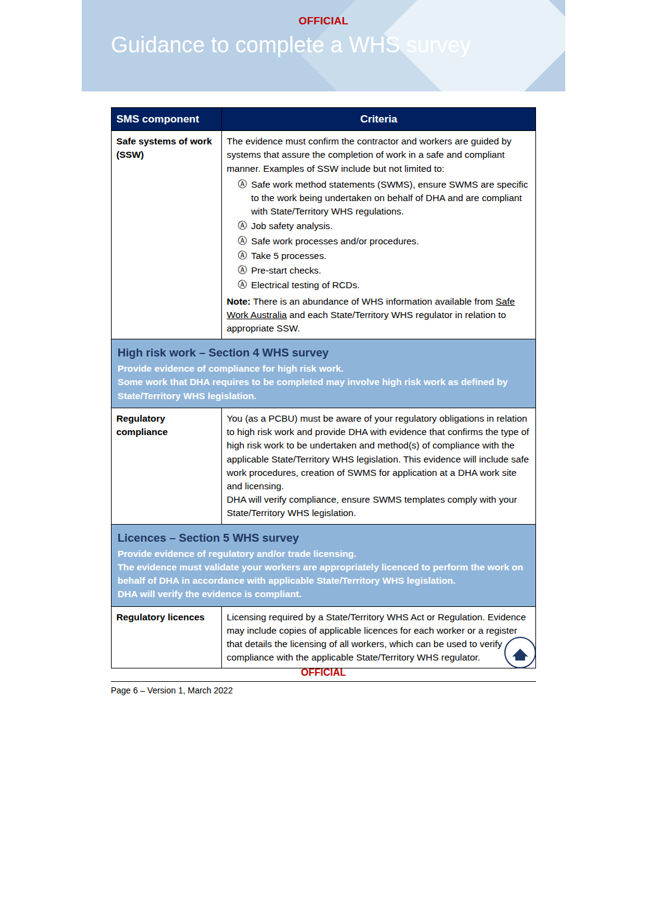OFFICIAL
Guidance to complete a WHS survey
| SMS component | Criteria |
| --- | --- |
| Safe systems of work (SSW) | The evidence must confirm the contractor and workers are guided by systems that assure the completion of work in a safe and compliant manner. Examples of SSW include but not limited to: Safe work method statements (SWMS), ensure SWMS are specific to the work being undertaken on behalf of DHA and are compliant with State/Territory WHS regulations. Job safety analysis. Safe work processes and/or procedures. Take 5 processes. Pre-start checks. Electrical testing of RCDs. Note: There is an abundance of WHS information available from Safe Work Australia and each State/Territory WHS regulator in relation to appropriate SSW. |
| High risk work – Section 4 WHS survey Provide evidence of compliance for high risk work. Some work that DHA requires to be completed may involve high risk work as defined by State/Territory WHS legislation. |
| Regulatory compliance | You (as a PCBU) must be aware of your regulatory obligations in relation to high risk work and provide DHA with evidence that confirms the type of high risk work to be undertaken and method(s) of compliance with the applicable State/Territory WHS legislation. This evidence will include safe work procedures, creation of SWMS for application at a DHA work site and licensing. DHA will verify compliance, ensure SWMS templates comply with your State/Territory WHS legislation. |
| Licences – Section 5 WHS survey Provide evidence of regulatory and/or trade licensing. The evidence must validate your workers are appropriately licenced to perform the work on behalf of DHA in accordance with applicable State/Territory WHS legislation. DHA will verify the evidence is compliant. |
| Regulatory licences | Licensing required by a State/Territory WHS Act or Regulation. Evidence may include copies of applicable licences for each worker or a register that details the licensing of all workers, which can be used to verify compliance with the applicable State/Territory WHS regulator. |
OFFICIAL
Page 6 – Version 1, March 2022